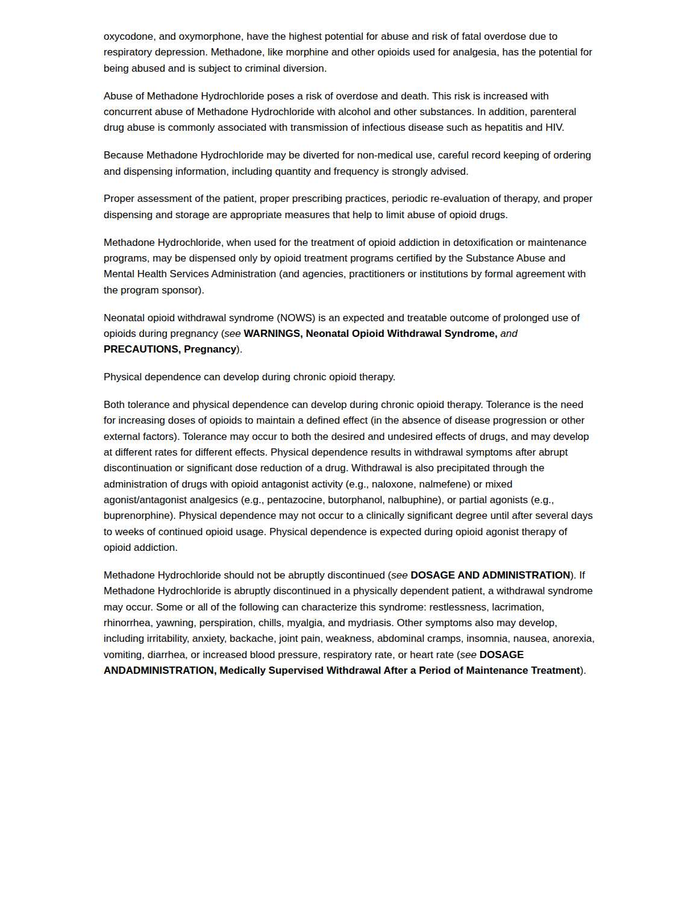oxycodone, and oxymorphone, have the highest potential for abuse and risk of fatal overdose due to respiratory depression. Methadone, like morphine and other opioids used for analgesia, has the potential for being abused and is subject to criminal diversion.
Abuse of Methadone Hydrochloride poses a risk of overdose and death. This risk is increased with concurrent abuse of Methadone Hydrochloride with alcohol and other substances. In addition, parenteral drug abuse is commonly associated with transmission of infectious disease such as hepatitis and HIV.
Because Methadone Hydrochloride may be diverted for non-medical use, careful record keeping of ordering and dispensing information, including quantity and frequency is strongly advised.
Proper assessment of the patient, proper prescribing practices, periodic re-evaluation of therapy, and proper dispensing and storage are appropriate measures that help to limit abuse of opioid drugs.
Methadone Hydrochloride, when used for the treatment of opioid addiction in detoxification or maintenance programs, may be dispensed only by opioid treatment programs certified by the Substance Abuse and Mental Health Services Administration (and agencies, practitioners or institutions by formal agreement with the program sponsor).
Neonatal opioid withdrawal syndrome (NOWS) is an expected and treatable outcome of prolonged use of opioids during pregnancy (see WARNINGS, Neonatal Opioid Withdrawal Syndrome, and PRECAUTIONS, Pregnancy).
Physical dependence can develop during chronic opioid therapy.
Both tolerance and physical dependence can develop during chronic opioid therapy. Tolerance is the need for increasing doses of opioids to maintain a defined effect (in the absence of disease progression or other external factors). Tolerance may occur to both the desired and undesired effects of drugs, and may develop at different rates for different effects. Physical dependence results in withdrawal symptoms after abrupt discontinuation or significant dose reduction of a drug. Withdrawal is also precipitated through the administration of drugs with opioid antagonist activity (e.g., naloxone, nalmefene) or mixed agonist/antagonist analgesics (e.g., pentazocine, butorphanol, nalbuphine), or partial agonists (e.g., buprenorphine). Physical dependence may not occur to a clinically significant degree until after several days to weeks of continued opioid usage. Physical dependence is expected during opioid agonist therapy of opioid addiction.
Methadone Hydrochloride should not be abruptly discontinued (see DOSAGE AND ADMINISTRATION). If Methadone Hydrochloride is abruptly discontinued in a physically dependent patient, a withdrawal syndrome may occur. Some or all of the following can characterize this syndrome: restlessness, lacrimation, rhinorrhea, yawning, perspiration, chills, myalgia, and mydriasis. Other symptoms also may develop, including irritability, anxiety, backache, joint pain, weakness, abdominal cramps, insomnia, nausea, anorexia, vomiting, diarrhea, or increased blood pressure, respiratory rate, or heart rate (see DOSAGE ANDADMINISTRATION, Medically Supervised Withdrawal After a Period of Maintenance Treatment).